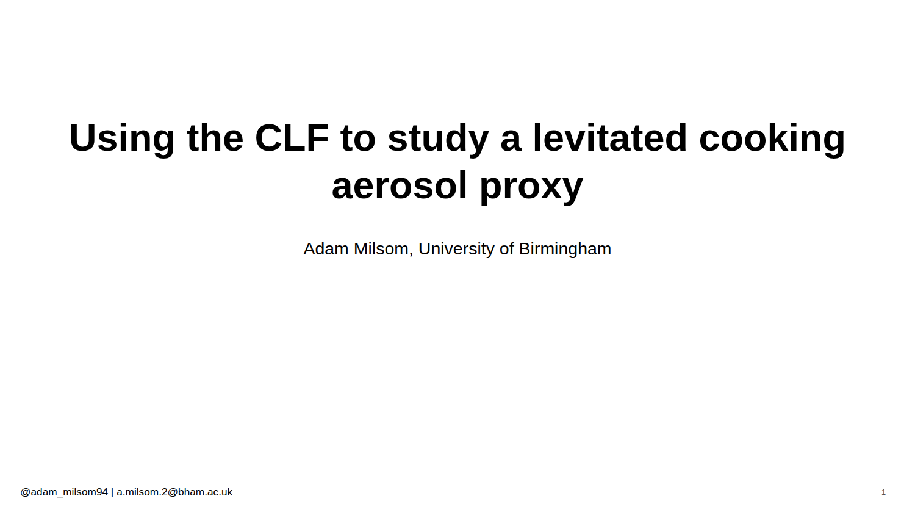Using the CLF to study a levitated cooking aerosol proxy
Adam Milsom, University of Birmingham
@adam_milsom94 | a.milsom.2@bham.ac.uk
1